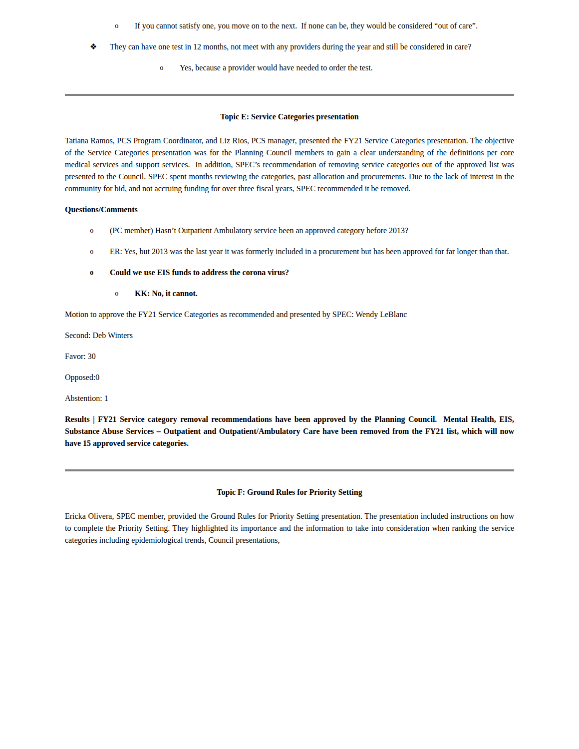If you cannot satisfy one, you move on to the next. If none can be, they would be considered “out of care”.
They can have one test in 12 months, not meet with any providers during the year and still be considered in care?
Yes, because a provider would have needed to order the test.
Topic E: Service Categories presentation
Tatiana Ramos, PCS Program Coordinator, and Liz Rios, PCS manager, presented the FY21 Service Categories presentation. The objective of the Service Categories presentation was for the Planning Council members to gain a clear understanding of the definitions per core medical services and support services. In addition, SPEC’s recommendation of removing service categories out of the approved list was presented to the Council. SPEC spent months reviewing the categories, past allocation and procurements. Due to the lack of interest in the community for bid, and not accruing funding for over three fiscal years, SPEC recommended it be removed.
Questions/Comments
(PC member) Hasn’t Outpatient Ambulatory service been an approved category before 2013?
ER: Yes, but 2013 was the last year it was formerly included in a procurement but has been approved for far longer than that.
Could we use EIS funds to address the corona virus?
KK: No, it cannot.
Motion to approve the FY21 Service Categories as recommended and presented by SPEC: Wendy LeBlanc
Second: Deb Winters
Favor: 30
Opposed:0
Abstention: 1
Results | FY21 Service category removal recommendations have been approved by the Planning Council. Mental Health, EIS, Substance Abuse Services – Outpatient and Outpatient/Ambulatory Care have been removed from the FY21 list, which will now have 15 approved service categories.
Topic F: Ground Rules for Priority Setting
Ericka Olivera, SPEC member, provided the Ground Rules for Priority Setting presentation. The presentation included instructions on how to complete the Priority Setting. They highlighted its importance and the information to take into consideration when ranking the service categories including epidemiological trends, Council presentations,